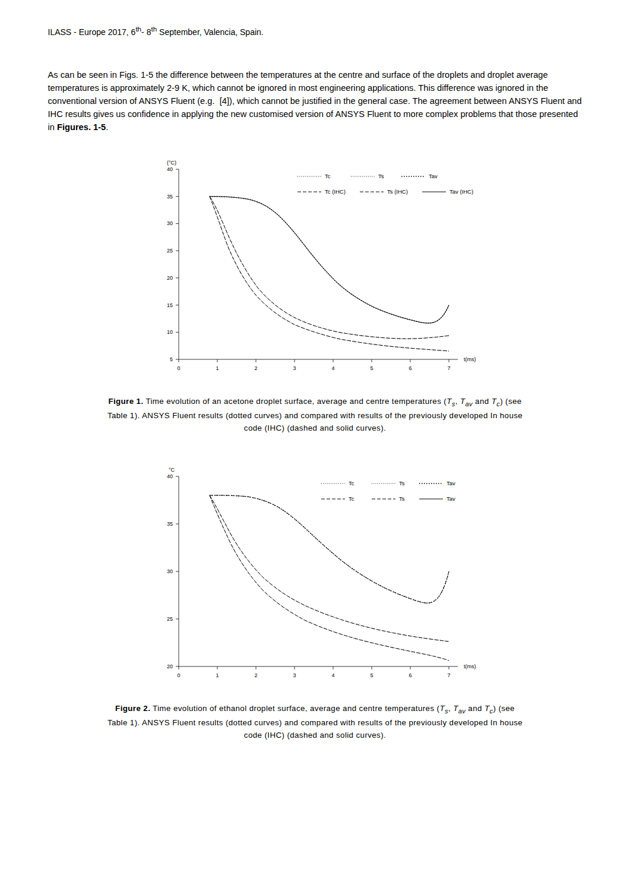ILASS - Europe 2017, 6th- 8th September, Valencia, Spain.
As can be seen in Figs. 1-5 the difference between the temperatures at the centre and surface of the droplets and droplet average temperatures is approximately 2-9 K, which cannot be ignored in most engineering applications. This difference was ignored in the conventional version of ANSYS Fluent (e.g. [4]), which cannot be justified in the general case. The agreement between ANSYS Fluent and IHC results gives us confidence in applying the new customised version of ANSYS Fluent to more complex problems that those presented in Figures. 1-5.
(°C) 5 10 15 20 25 30 35 40 0 1 2 3 4 5 6 7 t(ms) Tc Ts Tav Tc (IHC) Ts (IHC) Tav (IHC)
Figure 1. Time evolution of an acetone droplet surface, average and centre temperatures (Ts, Tav and Tc) (see Table 1). ANSYS Fluent results (dotted curves) and compared with results of the previously developed In house code (IHC) (dashed and solid curves).
°C 20 25 30 35 40 0 1 2 3 4 5 6 7 t(ms) Tc Ts Tav Tc Ts Tav
Figure 2. Time evolution of ethanol droplet surface, average and centre temperatures (Ts, Tav and Tc) (see Table 1). ANSYS Fluent results (dotted curves) and compared with results of the previously developed In house code (IHC) (dashed and solid curves).